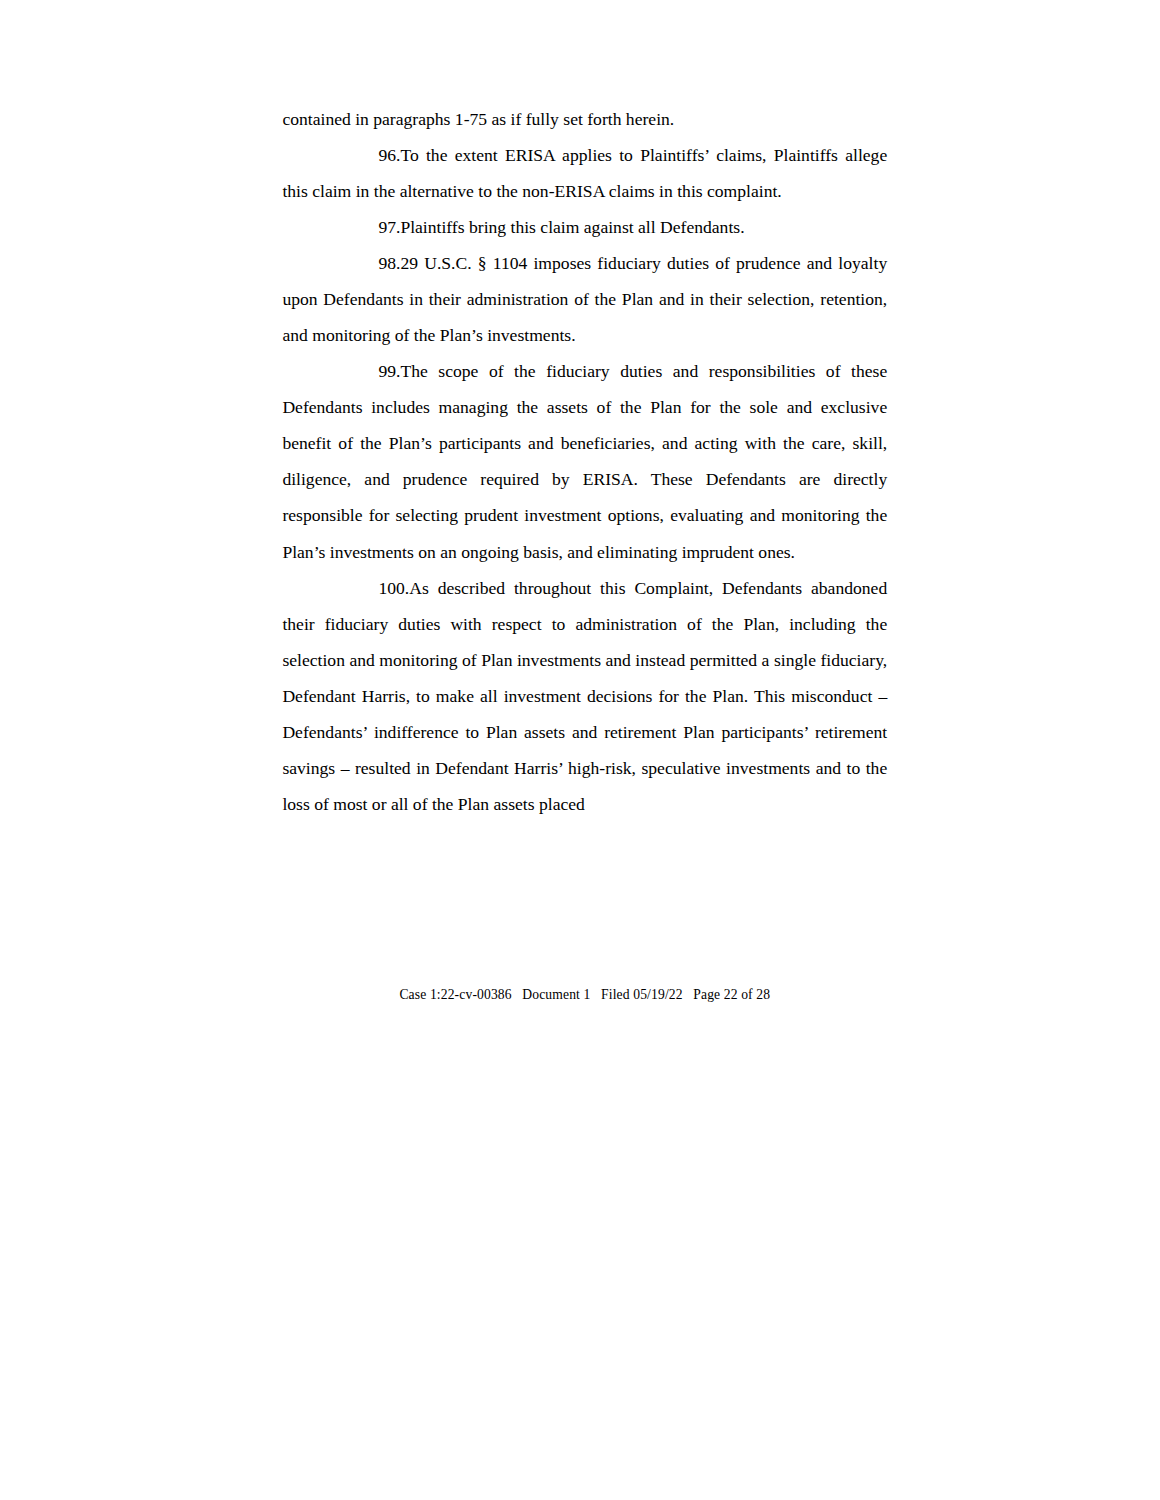contained in paragraphs 1-75 as if fully set forth herein.
96. To the extent ERISA applies to Plaintiffs’ claims, Plaintiffs allege this claim in the alternative to the non-ERISA claims in this complaint.
97. Plaintiffs bring this claim against all Defendants.
98. 29 U.S.C. § 1104 imposes fiduciary duties of prudence and loyalty upon Defendants in their administration of the Plan and in their selection, retention, and monitoring of the Plan’s investments.
99. The scope of the fiduciary duties and responsibilities of these Defendants includes managing the assets of the Plan for the sole and exclusive benefit of the Plan’s participants and beneficiaries, and acting with the care, skill, diligence, and prudence required by ERISA. These Defendants are directly responsible for selecting prudent investment options, evaluating and monitoring the Plan’s investments on an ongoing basis, and eliminating imprudent ones.
100. As described throughout this Complaint, Defendants abandoned their fiduciary duties with respect to administration of the Plan, including the selection and monitoring of Plan investments and instead permitted a single fiduciary, Defendant Harris, to make all investment decisions for the Plan. This misconduct – Defendants’ indifference to Plan assets and retirement Plan participants’ retirement savings – resulted in Defendant Harris’ high-risk, speculative investments and to the loss of most or all of the Plan assets placed
Case 1:22-cv-00386 Document 1 Filed 05/19/22 Page 22 of 28